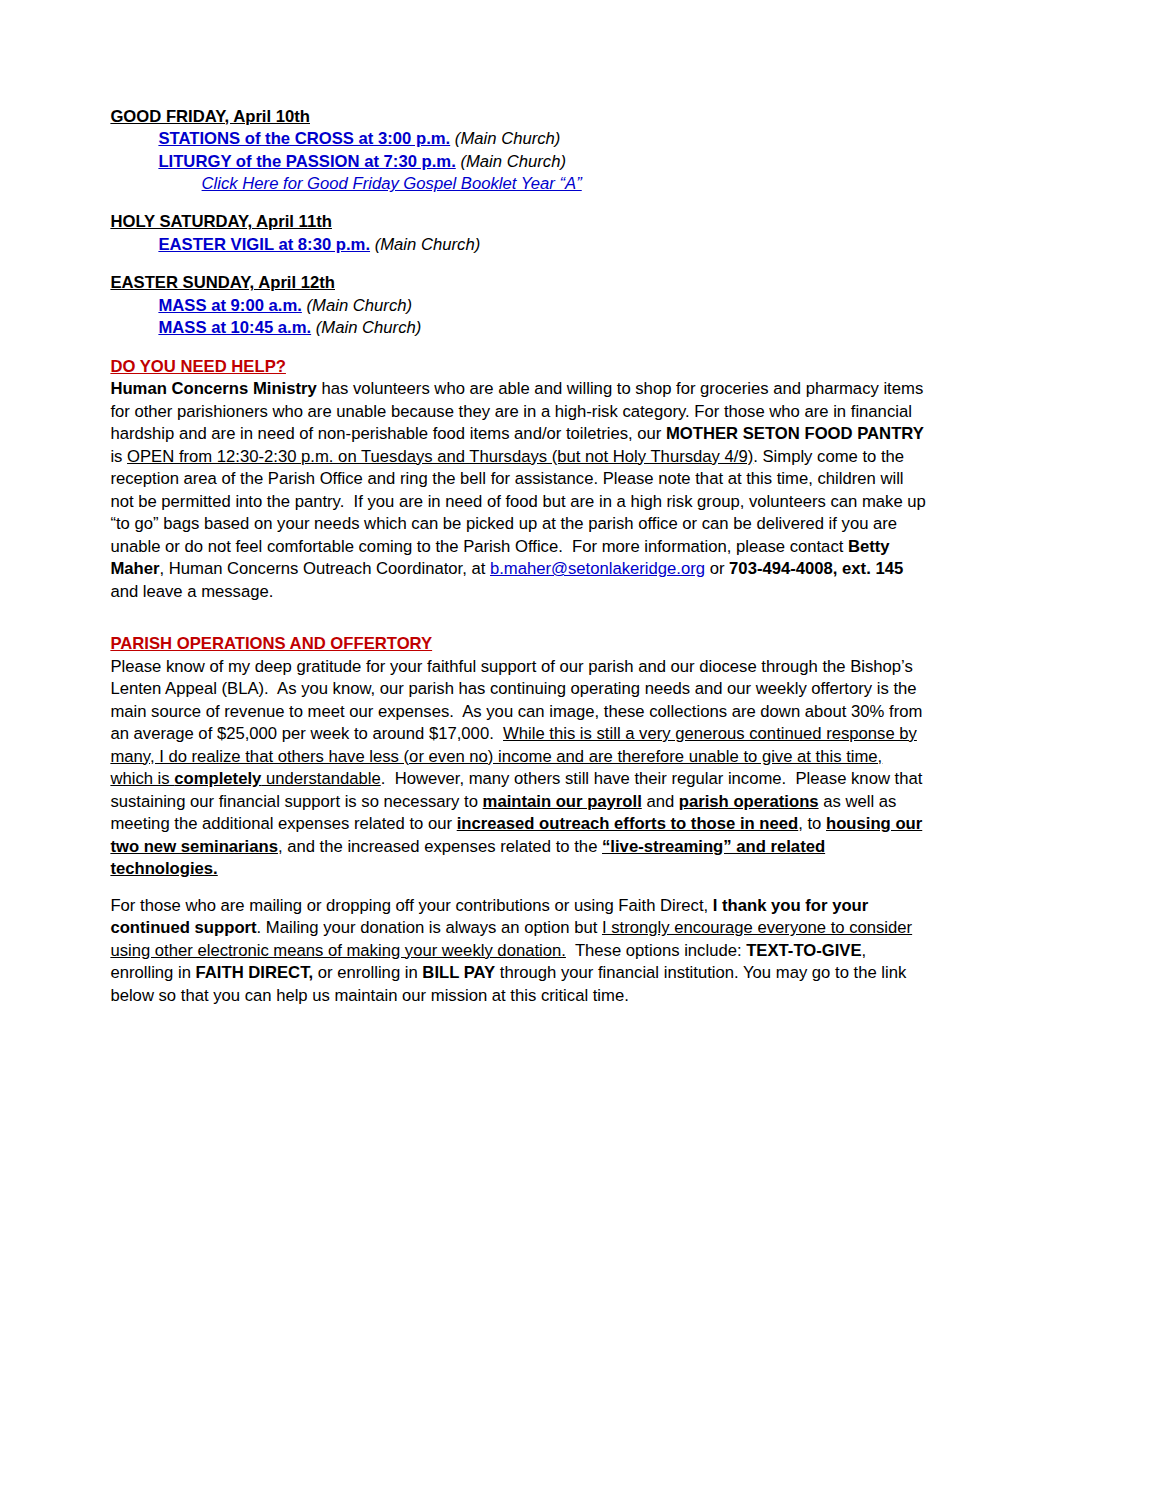GOOD FRIDAY, April 10th
STATIONS of the CROSS at 3:00 p.m. (Main Church)
LITURGY of the PASSION at 7:30 p.m. (Main Church)
Click Here for Good Friday Gospel Booklet Year “A”
HOLY SATURDAY, April 11th
EASTER VIGIL at 8:30 p.m. (Main Church)
EASTER SUNDAY, April 12th
MASS at 9:00 a.m. (Main Church)
MASS at 10:45 a.m. (Main Church)
DO YOU NEED HELP?
Human Concerns Ministry has volunteers who are able and willing to shop for groceries and pharmacy items for other parishioners who are unable because they are in a high-risk category. For those who are in financial hardship and are in need of non-perishable food items and/or toiletries, our MOTHER SETON FOOD PANTRY is OPEN from 12:30-2:30 p.m. on Tuesdays and Thursdays (but not Holy Thursday 4/9). Simply come to the reception area of the Parish Office and ring the bell for assistance. Please note that at this time, children will not be permitted into the pantry. If you are in need of food but are in a high risk group, volunteers can make up “to go” bags based on your needs which can be picked up at the parish office or can be delivered if you are unable or do not feel comfortable coming to the Parish Office. For more information, please contact Betty Maher, Human Concerns Outreach Coordinator, at b.maher@setonlakeridge.org or 703-494-4008, ext. 145 and leave a message.
PARISH OPERATIONS AND OFFERTORY
Please know of my deep gratitude for your faithful support of our parish and our diocese through the Bishop’s Lenten Appeal (BLA). As you know, our parish has continuing operating needs and our weekly offertory is the main source of revenue to meet our expenses. As you can image, these collections are down about 30% from an average of $25,000 per week to around $17,000. While this is still a very generous continued response by many, I do realize that others have less (or even no) income and are therefore unable to give at this time, which is completely understandable. However, many others still have their regular income. Please know that sustaining our financial support is so necessary to maintain our payroll and parish operations as well as meeting the additional expenses related to our increased outreach efforts to those in need, to housing our two new seminarians, and the increased expenses related to the “live-streaming” and related technologies.
For those who are mailing or dropping off your contributions or using Faith Direct, I thank you for your continued support. Mailing your donation is always an option but I strongly encourage everyone to consider using other electronic means of making your weekly donation. These options include: TEXT-TO-GIVE, enrolling in FAITH DIRECT, or enrolling in BILL PAY through your financial institution. You may go to the link below so that you can help us maintain our mission at this critical time.